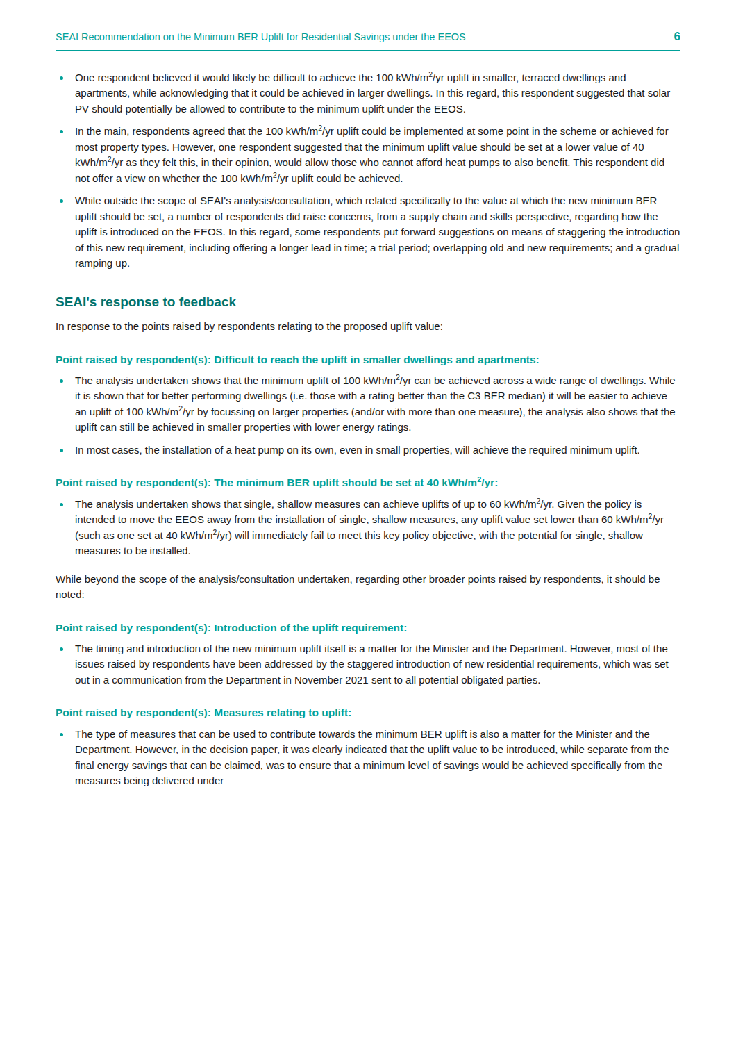SEAI Recommendation on the Minimum BER Uplift for Residential Savings under the EEOS 6
One respondent believed it would likely be difficult to achieve the 100 kWh/m2/yr uplift in smaller, terraced dwellings and apartments, while acknowledging that it could be achieved in larger dwellings. In this regard, this respondent suggested that solar PV should potentially be allowed to contribute to the minimum uplift under the EEOS.
In the main, respondents agreed that the 100 kWh/m2/yr uplift could be implemented at some point in the scheme or achieved for most property types. However, one respondent suggested that the minimum uplift value should be set at a lower value of 40 kWh/m2/yr as they felt this, in their opinion, would allow those who cannot afford heat pumps to also benefit. This respondent did not offer a view on whether the 100 kWh/m2/yr uplift could be achieved.
While outside the scope of SEAI's analysis/consultation, which related specifically to the value at which the new minimum BER uplift should be set, a number of respondents did raise concerns, from a supply chain and skills perspective, regarding how the uplift is introduced on the EEOS. In this regard, some respondents put forward suggestions on means of staggering the introduction of this new requirement, including offering a longer lead in time; a trial period; overlapping old and new requirements; and a gradual ramping up.
SEAI's response to feedback
In response to the points raised by respondents relating to the proposed uplift value:
Point raised by respondent(s): Difficult to reach the uplift in smaller dwellings and apartments:
The analysis undertaken shows that the minimum uplift of 100 kWh/m2/yr can be achieved across a wide range of dwellings. While it is shown that for better performing dwellings (i.e. those with a rating better than the C3 BER median) it will be easier to achieve an uplift of 100 kWh/m2/yr by focussing on larger properties (and/or with more than one measure), the analysis also shows that the uplift can still be achieved in smaller properties with lower energy ratings.
In most cases, the installation of a heat pump on its own, even in small properties, will achieve the required minimum uplift.
Point raised by respondent(s): The minimum BER uplift should be set at 40 kWh/m2/yr:
The analysis undertaken shows that single, shallow measures can achieve uplifts of up to 60 kWh/m2/yr. Given the policy is intended to move the EEOS away from the installation of single, shallow measures, any uplift value set lower than 60 kWh/m2/yr (such as one set at 40 kWh/m2/yr) will immediately fail to meet this key policy objective, with the potential for single, shallow measures to be installed.
While beyond the scope of the analysis/consultation undertaken, regarding other broader points raised by respondents, it should be noted:
Point raised by respondent(s): Introduction of the uplift requirement:
The timing and introduction of the new minimum uplift itself is a matter for the Minister and the Department. However, most of the issues raised by respondents have been addressed by the staggered introduction of new residential requirements, which was set out in a communication from the Department in November 2021 sent to all potential obligated parties.
Point raised by respondent(s): Measures relating to uplift:
The type of measures that can be used to contribute towards the minimum BER uplift is also a matter for the Minister and the Department. However, in the decision paper, it was clearly indicated that the uplift value to be introduced, while separate from the final energy savings that can be claimed, was to ensure that a minimum level of savings would be achieved specifically from the measures being delivered under